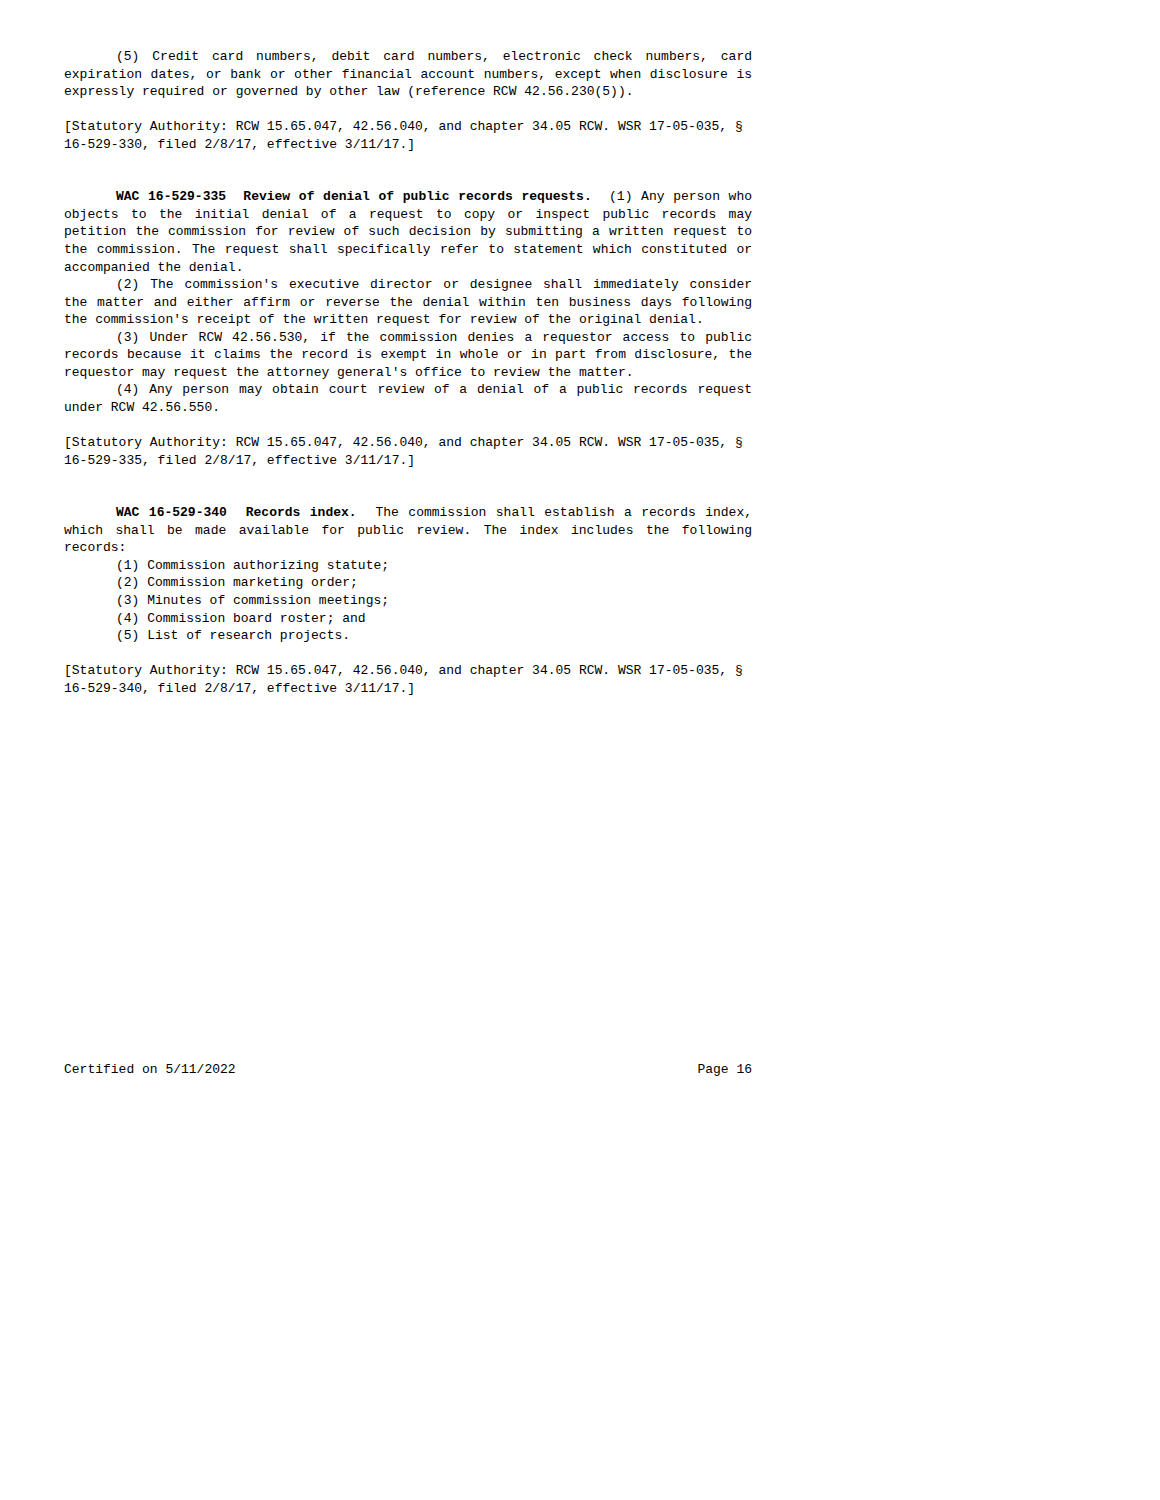(5) Credit card numbers, debit card numbers, electronic check numbers, card expiration dates, or bank or other financial account numbers, except when disclosure is expressly required or governed by other law (reference RCW 42.56.230(5)).
[Statutory Authority: RCW 15.65.047, 42.56.040, and chapter 34.05 RCW. WSR 17-05-035, § 16-529-330, filed 2/8/17, effective 3/11/17.]
WAC 16-529-335 Review of denial of public records requests. (1) Any person who objects to the initial denial of a request to copy or inspect public records may petition the commission for review of such decision by submitting a written request to the commission. The request shall specifically refer to statement which constituted or accompanied the denial.
(2) The commission's executive director or designee shall immediately consider the matter and either affirm or reverse the denial within ten business days following the commission's receipt of the written request for review of the original denial.
(3) Under RCW 42.56.530, if the commission denies a requestor access to public records because it claims the record is exempt in whole or in part from disclosure, the requestor may request the attorney general's office to review the matter.
(4) Any person may obtain court review of a denial of a public records request under RCW 42.56.550.
[Statutory Authority: RCW 15.65.047, 42.56.040, and chapter 34.05 RCW. WSR 17-05-035, § 16-529-335, filed 2/8/17, effective 3/11/17.]
WAC 16-529-340 Records index. The commission shall establish a records index, which shall be made available for public review. The index includes the following records:
(1) Commission authorizing statute;
(2) Commission marketing order;
(3) Minutes of commission meetings;
(4) Commission board roster; and
(5) List of research projects.
[Statutory Authority: RCW 15.65.047, 42.56.040, and chapter 34.05 RCW. WSR 17-05-035, § 16-529-340, filed 2/8/17, effective 3/11/17.]
Certified on 5/11/2022 Page 16